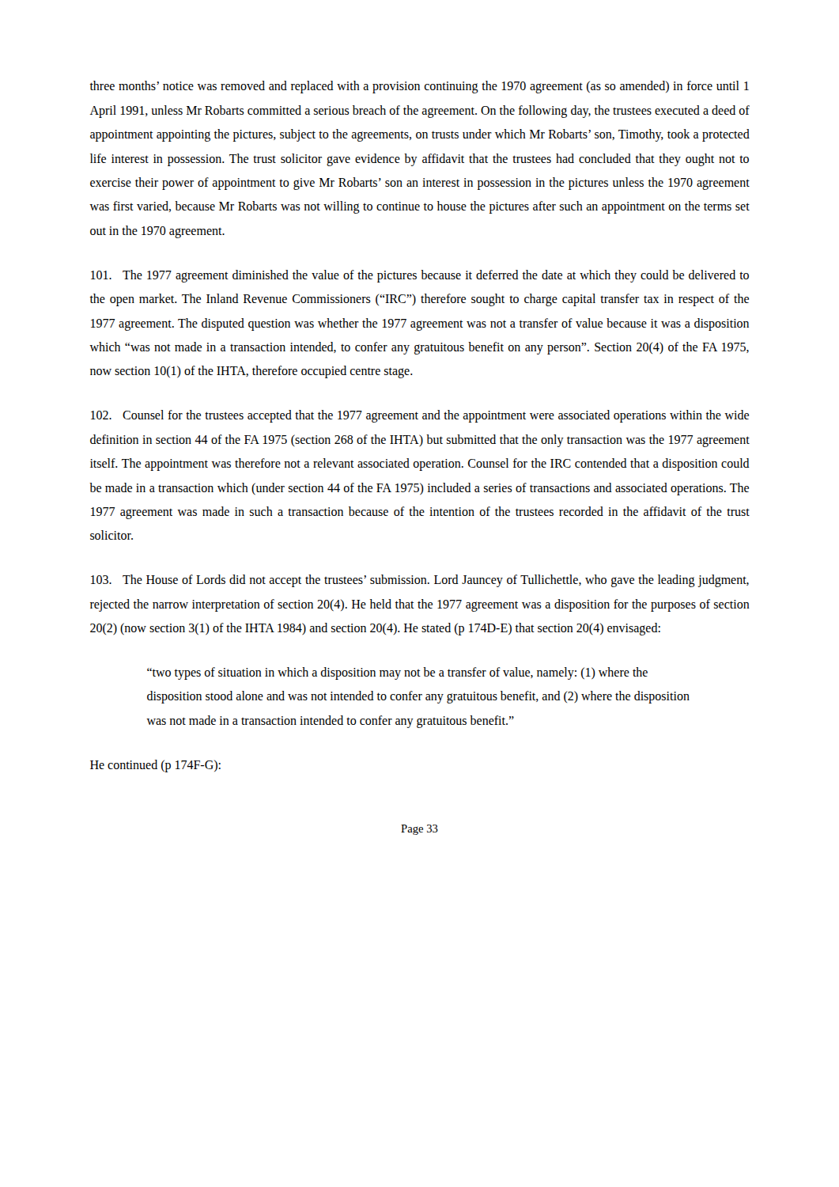three months’ notice was removed and replaced with a provision continuing the 1970 agreement (as so amended) in force until 1 April 1991, unless Mr Robarts committed a serious breach of the agreement. On the following day, the trustees executed a deed of appointment appointing the pictures, subject to the agreements, on trusts under which Mr Robarts’ son, Timothy, took a protected life interest in possession. The trust solicitor gave evidence by affidavit that the trustees had concluded that they ought not to exercise their power of appointment to give Mr Robarts’ son an interest in possession in the pictures unless the 1970 agreement was first varied, because Mr Robarts was not willing to continue to house the pictures after such an appointment on the terms set out in the 1970 agreement.
101. The 1977 agreement diminished the value of the pictures because it deferred the date at which they could be delivered to the open market. The Inland Revenue Commissioners (“IRC”) therefore sought to charge capital transfer tax in respect of the 1977 agreement. The disputed question was whether the 1977 agreement was not a transfer of value because it was a disposition which “was not made in a transaction intended, to confer any gratuitous benefit on any person”. Section 20(4) of the FA 1975, now section 10(1) of the IHTA, therefore occupied centre stage.
102. Counsel for the trustees accepted that the 1977 agreement and the appointment were associated operations within the wide definition in section 44 of the FA 1975 (section 268 of the IHTA) but submitted that the only transaction was the 1977 agreement itself. The appointment was therefore not a relevant associated operation. Counsel for the IRC contended that a disposition could be made in a transaction which (under section 44 of the FA 1975) included a series of transactions and associated operations. The 1977 agreement was made in such a transaction because of the intention of the trustees recorded in the affidavit of the trust solicitor.
103. The House of Lords did not accept the trustees’ submission. Lord Jauncey of Tullichettle, who gave the leading judgment, rejected the narrow interpretation of section 20(4). He held that the 1977 agreement was a disposition for the purposes of section 20(2) (now section 3(1) of the IHTA 1984) and section 20(4). He stated (p 174D-E) that section 20(4) envisaged:
“two types of situation in which a disposition may not be a transfer of value, namely: (1) where the disposition stood alone and was not intended to confer any gratuitous benefit, and (2) where the disposition was not made in a transaction intended to confer any gratuitous benefit.”
He continued (p 174F-G):
Page 33